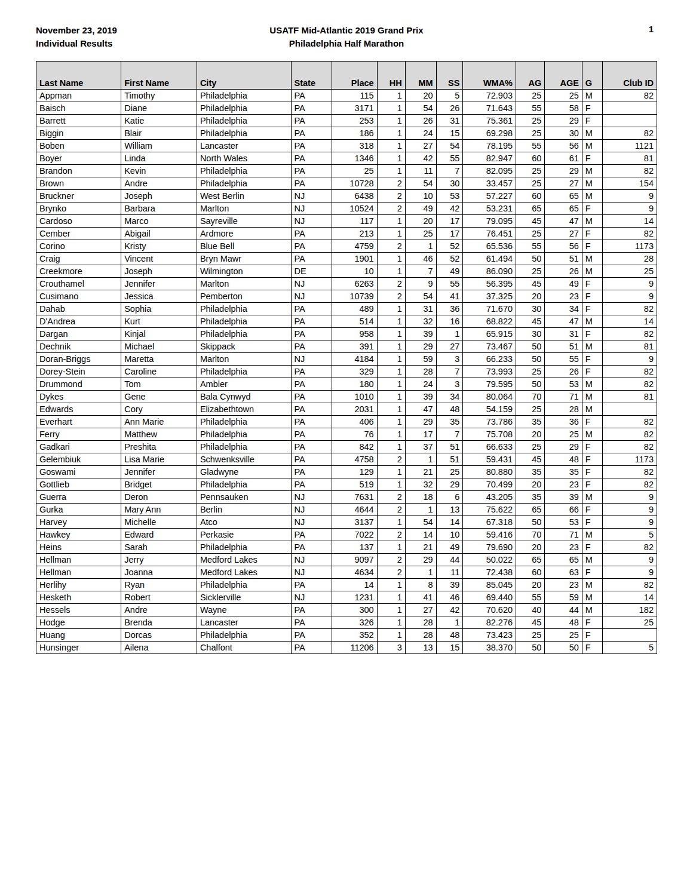November 23, 2019
Individual Results
USATF Mid-Atlantic 2019 Grand Prix
Philadelphia Half Marathon
1
Individual results for the Philadelphia Half Marathon, USATF Mid-Atlantic 2019 Grand Prix
| Last Name | First Name | City | State | Place | HH | MM | SS | WMA% | AG | AGE | G | Club ID |
| --- | --- | --- | --- | --- | --- | --- | --- | --- | --- | --- | --- | --- |
| Appman | Timothy | Philadelphia | PA | 115 | 1 | 20 | 5 | 72.903 | 25 | 25 | M | 82 |
| Baisch | Diane | Philadelphia | PA | 3171 | 1 | 54 | 26 | 71.643 | 55 | 58 | F | |
| Barrett | Katie | Philadelphia | PA | 253 | 1 | 26 | 31 | 75.361 | 25 | 29 | F | |
| Biggin | Blair | Philadelphia | PA | 186 | 1 | 24 | 15 | 69.298 | 25 | 30 | M | 82 |
| Boben | William | Lancaster | PA | 318 | 1 | 27 | 54 | 78.195 | 55 | 56 | M | 1121 |
| Boyer | Linda | North Wales | PA | 1346 | 1 | 42 | 55 | 82.947 | 60 | 61 | F | 81 |
| Brandon | Kevin | Philadelphia | PA | 25 | 1 | 11 | 7 | 82.095 | 25 | 29 | M | 82 |
| Brown | Andre | Philadelphia | PA | 10728 | 2 | 54 | 30 | 33.457 | 25 | 27 | M | 154 |
| Bruckner | Joseph | West Berlin | NJ | 6438 | 2 | 10 | 53 | 57.227 | 60 | 65 | M | 9 |
| Brynko | Barbara | Marlton | NJ | 10524 | 2 | 49 | 42 | 53.231 | 65 | 65 | F | 9 |
| Cardoso | Marco | Sayreville | NJ | 117 | 1 | 20 | 17 | 79.095 | 45 | 47 | M | 14 |
| Cember | Abigail | Ardmore | PA | 213 | 1 | 25 | 17 | 76.451 | 25 | 27 | F | 82 |
| Corino | Kristy | Blue Bell | PA | 4759 | 2 | 1 | 52 | 65.536 | 55 | 56 | F | 1173 |
| Craig | Vincent | Bryn Mawr | PA | 1901 | 1 | 46 | 52 | 61.494 | 50 | 51 | M | 28 |
| Creekmore | Joseph | Wilmington | DE | 10 | 1 | 7 | 49 | 86.090 | 25 | 26 | M | 25 |
| Crouthamel | Jennifer | Marlton | NJ | 6263 | 2 | 9 | 55 | 56.395 | 45 | 49 | F | 9 |
| Cusimano | Jessica | Pemberton | NJ | 10739 | 2 | 54 | 41 | 37.325 | 20 | 23 | F | 9 |
| Dahab | Sophia | Philadelphia | PA | 489 | 1 | 31 | 36 | 71.670 | 30 | 34 | F | 82 |
| D'Andrea | Kurt | Philadelphia | PA | 514 | 1 | 32 | 16 | 68.822 | 45 | 47 | M | 14 |
| Dargan | Kinjal | Philadelphia | PA | 958 | 1 | 39 | 1 | 65.915 | 30 | 31 | F | 82 |
| Dechnik | Michael | Skippack | PA | 391 | 1 | 29 | 27 | 73.467 | 50 | 51 | M | 81 |
| Doran-Briggs | Maretta | Marlton | NJ | 4184 | 1 | 59 | 3 | 66.233 | 50 | 55 | F | 9 |
| Dorey-Stein | Caroline | Philadelphia | PA | 329 | 1 | 28 | 7 | 73.993 | 25 | 26 | F | 82 |
| Drummond | Tom | Ambler | PA | 180 | 1 | 24 | 3 | 79.595 | 50 | 53 | M | 82 |
| Dykes | Gene | Bala Cynwyd | PA | 1010 | 1 | 39 | 34 | 80.064 | 70 | 71 | M | 81 |
| Edwards | Cory | Elizabethtown | PA | 2031 | 1 | 47 | 48 | 54.159 | 25 | 28 | M | |
| Everhart | Ann Marie | Philadelphia | PA | 406 | 1 | 29 | 35 | 73.786 | 35 | 36 | F | 82 |
| Ferry | Matthew | Philadelphia | PA | 76 | 1 | 17 | 7 | 75.708 | 20 | 25 | M | 82 |
| Gadkari | Preshita | Philadelphia | PA | 842 | 1 | 37 | 51 | 66.633 | 25 | 29 | F | 82 |
| Gelembiuk | Lisa Marie | Schwenksville | PA | 4758 | 2 | 1 | 51 | 59.431 | 45 | 48 | F | 1173 |
| Goswami | Jennifer | Gladwyne | PA | 129 | 1 | 21 | 25 | 80.880 | 35 | 35 | F | 82 |
| Gottlieb | Bridget | Philadelphia | PA | 519 | 1 | 32 | 29 | 70.499 | 20 | 23 | F | 82 |
| Guerra | Deron | Pennsauken | NJ | 7631 | 2 | 18 | 6 | 43.205 | 35 | 39 | M | 9 |
| Gurka | Mary Ann | Berlin | NJ | 4644 | 2 | 1 | 13 | 75.622 | 65 | 66 | F | 9 |
| Harvey | Michelle | Atco | NJ | 3137 | 1 | 54 | 14 | 67.318 | 50 | 53 | F | 9 |
| Hawkey | Edward | Perkasie | PA | 7022 | 2 | 14 | 10 | 59.416 | 70 | 71 | M | 5 |
| Heins | Sarah | Philadelphia | PA | 137 | 1 | 21 | 49 | 79.690 | 20 | 23 | F | 82 |
| Hellman | Jerry | Medford Lakes | NJ | 9097 | 2 | 29 | 44 | 50.022 | 65 | 65 | M | 9 |
| Hellman | Joanna | Medford Lakes | NJ | 4634 | 2 | 1 | 11 | 72.438 | 60 | 63 | F | 9 |
| Herlihy | Ryan | Philadelphia | PA | 14 | 1 | 8 | 39 | 85.045 | 20 | 23 | M | 82 |
| Hesketh | Robert | Sicklerville | NJ | 1231 | 1 | 41 | 46 | 69.440 | 55 | 59 | M | 14 |
| Hessels | Andre | Wayne | PA | 300 | 1 | 27 | 42 | 70.620 | 40 | 44 | M | 182 |
| Hodge | Brenda | Lancaster | PA | 326 | 1 | 28 | 1 | 82.276 | 45 | 48 | F | 25 |
| Huang | Dorcas | Philadelphia | PA | 352 | 1 | 28 | 48 | 73.423 | 25 | 25 | F | |
| Hunsinger | Ailena | Chalfont | PA | 11206 | 3 | 13 | 15 | 38.370 | 50 | 50 | F | 5 |